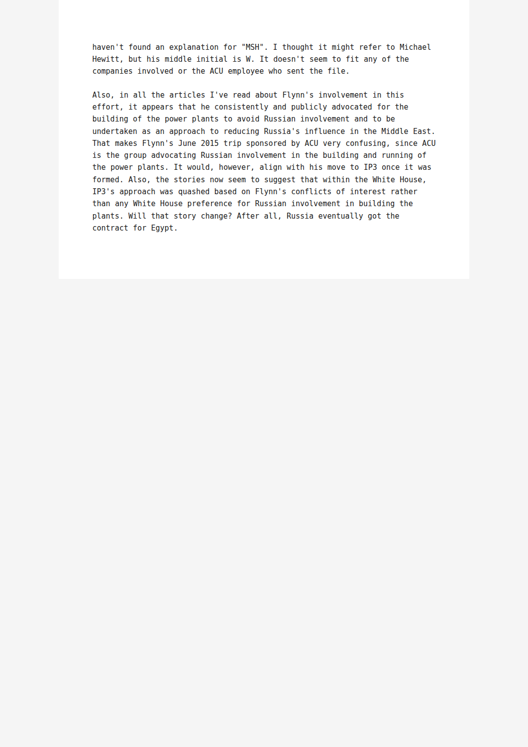haven't found an explanation for "MSH". I thought it might refer to Michael Hewitt, but his middle initial is W. It doesn't seem to fit any of the companies involved or the ACU employee who sent the file.
Also, in all the articles I've read about Flynn's involvement in this effort, it appears that he consistently and publicly advocated for the building of the power plants to avoid Russian involvement and to be undertaken as an approach to reducing Russia's influence in the Middle East. That makes Flynn's June 2015 trip sponsored by ACU very confusing, since ACU is the group advocating Russian involvement in the building and running of the power plants. It would, however, align with his move to IP3 once it was formed. Also, the stories now seem to suggest that within the White House, IP3's approach was quashed based on Flynn's conflicts of interest rather than any White House preference for Russian involvement in building the plants. Will that story change? After all, Russia eventually got the contract for Egypt.